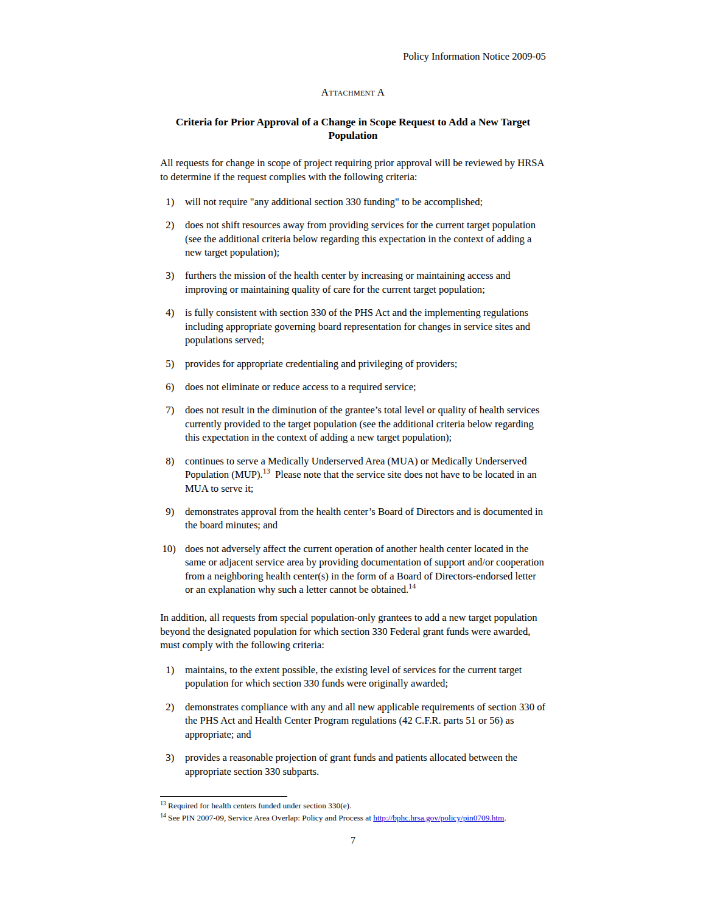Policy Information Notice 2009-05
Attachment A
Criteria for Prior Approval of a Change in Scope Request to Add a New Target Population
All requests for change in scope of project requiring prior approval will be reviewed by HRSA to determine if the request complies with the following criteria:
will not require "any additional section 330 funding" to be accomplished;
does not shift resources away from providing services for the current target population (see the additional criteria below regarding this expectation in the context of adding a new target population);
furthers the mission of the health center by increasing or maintaining access and improving or maintaining quality of care for the current target population;
is fully consistent with section 330 of the PHS Act and the implementing regulations including appropriate governing board representation for changes in service sites and populations served;
provides for appropriate credentialing and privileging of providers;
does not eliminate or reduce access to a required service;
does not result in the diminution of the grantee’s total level or quality of health services currently provided to the target population (see the additional criteria below regarding this expectation in the context of adding a new target population);
continues to serve a Medically Underserved Area (MUA) or Medically Underserved Population (MUP).13 Please note that the service site does not have to be located in an MUA to serve it;
demonstrates approval from the health center’s Board of Directors and is documented in the board minutes; and
does not adversely affect the current operation of another health center located in the same or adjacent service area by providing documentation of support and/or cooperation from a neighboring health center(s) in the form of a Board of Directors-endorsed letter or an explanation why such a letter cannot be obtained.14
In addition, all requests from special population-only grantees to add a new target population beyond the designated population for which section 330 Federal grant funds were awarded, must comply with the following criteria:
maintains, to the extent possible, the existing level of services for the current target population for which section 330 funds were originally awarded;
demonstrates compliance with any and all new applicable requirements of section 330 of the PHS Act and Health Center Program regulations (42 C.F.R. parts 51 or 56) as appropriate; and
provides a reasonable projection of grant funds and patients allocated between the appropriate section 330 subparts.
13 Required for health centers funded under section 330(e).
14 See PIN 2007-09, Service Area Overlap: Policy and Process at http://bphc.hrsa.gov/policy/pin0709.htm.
7